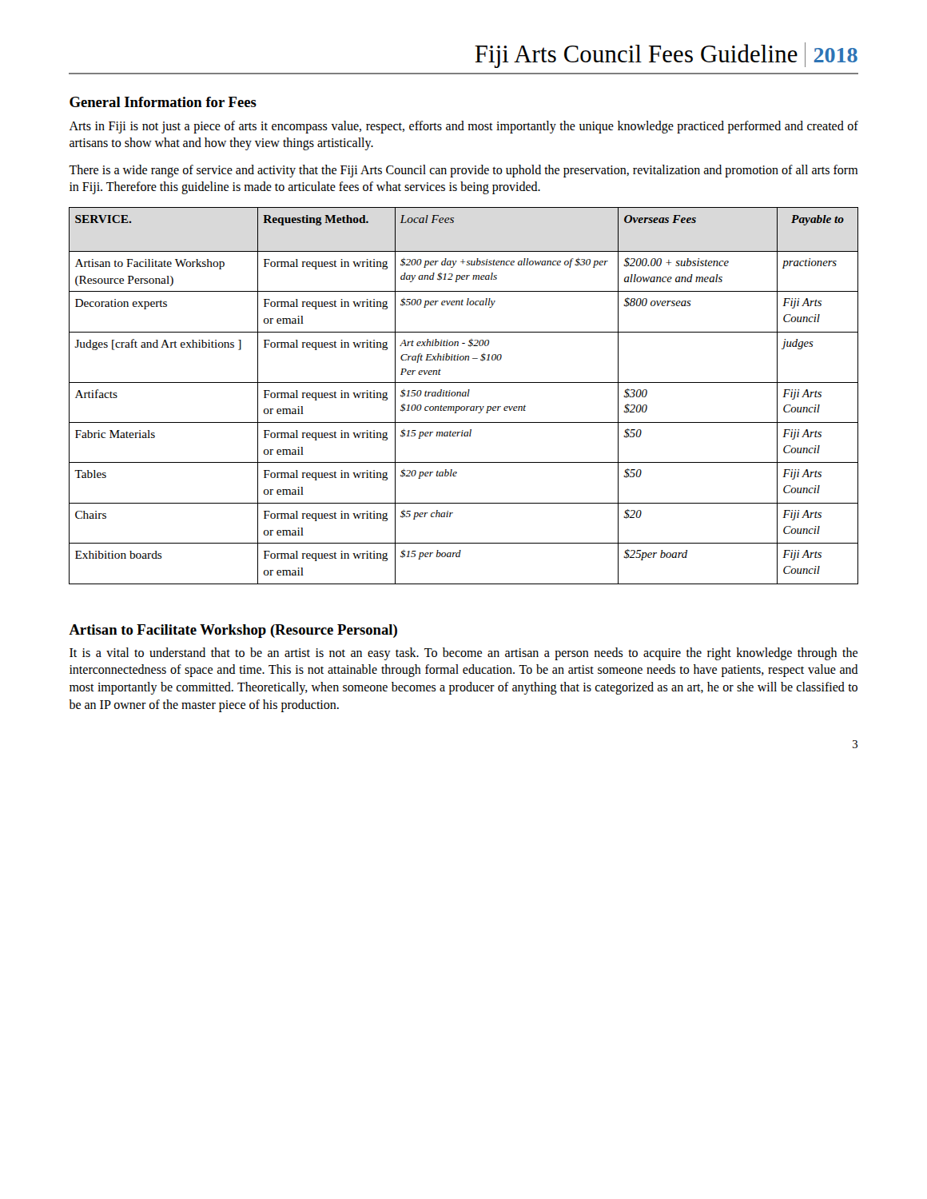Fiji Arts Council Fees Guideline 2018
General Information for Fees
Arts in Fiji is not just a piece of arts it encompass value, respect, efforts and most importantly the unique knowledge practiced performed and created of artisans to show what and how they view things artistically.
There is a wide range of service and activity that the Fiji Arts Council can provide to uphold the preservation, revitalization and promotion of all arts form in Fiji. Therefore this guideline is made to articulate fees of what services is being provided.
| SERVICE. | Requesting Method. | Local Fees | Overseas Fees | Payable to |
| --- | --- | --- | --- | --- |
| Artisan to Facilitate Workshop (Resource Personal) | Formal request in writing | $200 per day +subsistence allowance of $30 per day and $12 per meals | $200.00 + subsistence allowance and meals | practioners |
| Decoration experts | Formal request in writing or email | $500 per event locally | $800 overseas | Fiji Arts Council |
| Judges [craft and Art exhibitions ] | Formal request in writing | Art exhibition - $200 Craft Exhibition – $100 Per event | | judges |
| Artifacts | Formal request in writing or email | $150 traditional $100 contemporary per event | $300 $200 | Fiji Arts Council |
| Fabric Materials | Formal request in writing or email | $15 per material | $50 | Fiji Arts Council |
| Tables | Formal request in writing or email | $20 per table | $50 | Fiji Arts Council |
| Chairs | Formal request in writing or email | $5 per chair | $20 | Fiji Arts Council |
| Exhibition boards | Formal request in writing or email | $15 per board | $25per board | Fiji Arts Council |
Artisan to Facilitate Workshop (Resource Personal)
It is a vital to understand that to be an artist is not an easy task. To become an artisan a person needs to acquire the right knowledge through the interconnectedness of space and time. This is not attainable through formal education. To be an artist someone needs to have patients, respect value and most importantly be committed. Theoretically, when someone becomes a producer of anything that is categorized as an art, he or she will be classified to be an IP owner of the master piece of his production.
3